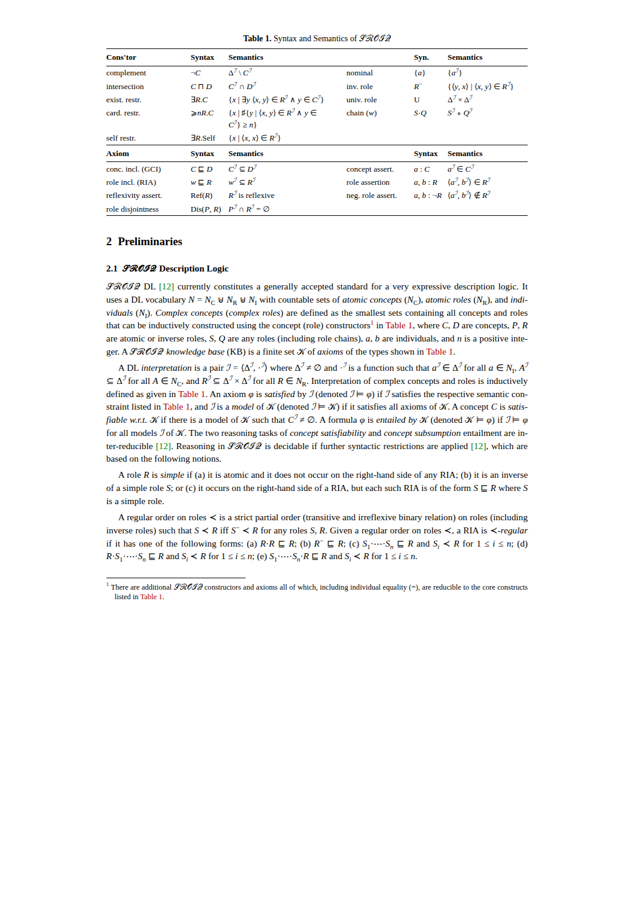Table 1. Syntax and Semantics of 𝒮ℛ𝒪ℐ𝒬
| Cons'tor | Syntax | Semantics | | | Syn. | Semantics |
| complement | ¬ C | Δ ℐ \ C ℐ | | nominal | { a } | { a ℐ } |
| intersection | C ⊓ D | C ℐ ∩ D ℐ | | inv. role | R − | {⟨ y , x ⟩ / ⟨ x , y ⟩ ∈ R ℐ } |
| exist. restr. | ∃ R . C | { x / ∃ y ⟨ x , y ⟩ ∈ R ℐ ∧ y ∈ C ℐ } | | univ. role | U | Δ ℐ × Δ ℐ |
| card. restr. | ⩾ nR . C | { x / ♯{ y / ⟨ x , y ⟩ ∈ R ℐ ∧ y ∈ C ℐ } ≥ n } | | chain ( w ) | S · Q | S ℐ ∘ Q ℐ |
| self restr. | ∃ R .Self | { x / ⟨ x , x ⟩ ∈ R ℐ } | | | | |
| Axiom | Syntax | Semantics | | | Syntax | Semantics |
| conc. incl. (GCI) | C ⊑ D | C ℐ ⊆ D ℐ | | concept assert. | a : C | a ℐ ∈ C ℐ |
| role incl. (RIA) | w ⊑ R | w ℐ ⊆ R ℐ | | role assertion | a , b : R | ⟨ a ℐ , b ℐ ⟩ ∈ R ℐ |
| reflexivity assert. | Ref( R ) | R ℐ is reflexive | | neg. role assert. | a , b : ¬ R | ⟨ a ℐ , b ℐ ⟩ ∉ R ℐ |
| role disjointness | Dis( P , R ) | P ℐ ∩ R ℐ = ∅ | | | | |
2 Preliminaries
2.1 𝒮ℛ𝒪ℐ𝒬 Description Logic
𝒮ℛ𝒪ℐ𝒬 DL [12] currently constitutes a generally accepted standard for a very expressive description logic. It uses a DL vocabulary N = NC ⊎ NR ⊎ NI with countable sets of atomic concepts (NC), atomic roles (NR), and individuals (NI). Complex concepts (complex roles) are defined as the smallest sets containing all concepts and roles that can be inductively constructed using the concept (role) constructors1 in Table 1, where C, D are concepts, P, R are atomic or inverse roles, S, Q are any roles (including role chains), a, b are individuals, and n is a positive integer. A 𝒮ℛ𝒪ℐ𝒬 knowledge base (KB) is a finite set 𝒦 of axioms of the types shown in Table 1.
A DL interpretation is a pair ℐ = ⟨Δℐ, ·ℐ⟩ where Δℐ ≠ ∅ and ·ℐ is a function such that aℐ ∈ Δℐ for all a ∈ NI, Aℐ ⊆ Δℐ for all A ∈ NC, and Rℐ ⊆ Δℐ × Δℐ for all R ∈ NR. Interpretation of complex concepts and roles is inductively defined as given in Table 1. An axiom φ is satisfied by ℐ (denoted ℐ ⊨ φ) if ℐ satisfies the respective semantic constraint listed in Table 1, and ℐ is a model of 𝒦 (denoted ℐ ⊨ 𝒦) if it satisfies all axioms of 𝒦. A concept C is satisfiable w.r.t. 𝒦 if there is a model of 𝒦 such that Cℐ ≠ ∅. A formula φ is entailed by 𝒦 (denoted 𝒦 ⊨ φ) if ℐ ⊨ φ for all models ℐ of 𝒦. The two reasoning tasks of concept satisfiability and concept subsumption entailment are inter-reducible [12]. Reasoning in 𝒮ℛ𝒪ℐ𝒬 is decidable if further syntactic restrictions are applied [12], which are based on the following notions.
A role R is simple if (a) it is atomic and it does not occur on the right-hand side of any RIA; (b) it is an inverse of a simple role S; or (c) it occurs on the right-hand side of a RIA, but each such RIA is of the form S ⊑ R where S is a simple role.
A regular order on roles ≺ is a strict partial order (transitive and irreflexive binary relation) on roles (including inverse roles) such that S ≺ R iff S− ≺ R for any roles S, R. Given a regular order on roles ≺, a RIA is ≺-regular if it has one of the following forms: (a) R·R ⊑ R; (b) R− ⊑ R; (c) S1·⋯·Sn ⊑ R and Si ≺ R for 1 ≤ i ≤ n; (d) R·S1·⋯·Sn ⊑ R and Si ≺ R for 1 ≤ i ≤ n; (e) S1·⋯·Sn·R ⊑ R and Si ≺ R for 1 ≤ i ≤ n.
1There are additional 𝒮ℛ𝒪ℐ𝒬 constructors and axioms all of which, including individual equality (=), are reducible to the core constructs listed in Table 1.